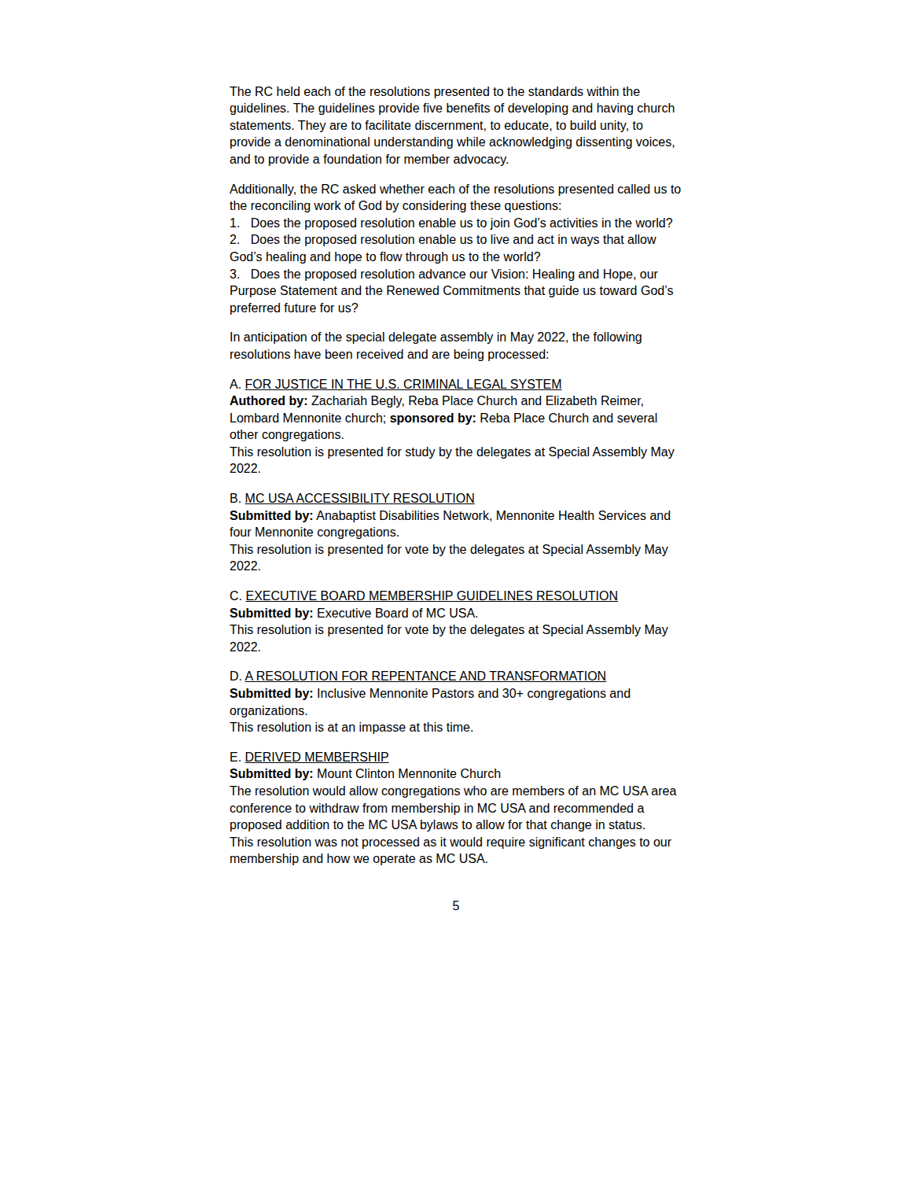The RC held each of the resolutions presented to the standards within the guidelines. The guidelines provide five benefits of developing and having church statements. They are to facilitate discernment, to educate, to build unity, to provide a denominational understanding while acknowledging dissenting voices, and to provide a foundation for member advocacy.
Additionally, the RC asked whether each of the resolutions presented called us to the reconciling work of God by considering these questions:
1. Does the proposed resolution enable us to join God’s activities in the world?
2. Does the proposed resolution enable us to live and act in ways that allow God’s healing and hope to flow through us to the world?
3. Does the proposed resolution advance our Vision: Healing and Hope, our Purpose Statement and the Renewed Commitments that guide us toward God’s preferred future for us?
In anticipation of the special delegate assembly in May 2022, the following resolutions have been received and are being processed:
A. FOR JUSTICE IN THE U.S. CRIMINAL LEGAL SYSTEM
Authored by: Zachariah Begly, Reba Place Church and Elizabeth Reimer, Lombard Mennonite church; sponsored by: Reba Place Church and several other congregations.
This resolution is presented for study by the delegates at Special Assembly May 2022.
B. MC USA ACCESSIBILITY RESOLUTION
Submitted by: Anabaptist Disabilities Network, Mennonite Health Services and four Mennonite congregations.
This resolution is presented for vote by the delegates at Special Assembly May 2022.
C. EXECUTIVE BOARD MEMBERSHIP GUIDELINES RESOLUTION
Submitted by: Executive Board of MC USA.
This resolution is presented for vote by the delegates at Special Assembly May 2022.
D. A RESOLUTION FOR REPENTANCE AND TRANSFORMATION
Submitted by: Inclusive Mennonite Pastors and 30+ congregations and organizations.
This resolution is at an impasse at this time.
E. DERIVED MEMBERSHIP
Submitted by: Mount Clinton Mennonite Church
The resolution would allow congregations who are members of an MC USA area conference to withdraw from membership in MC USA and recommended a proposed addition to the MC USA bylaws to allow for that change in status.
This resolution was not processed as it would require significant changes to our membership and how we operate as MC USA.
5